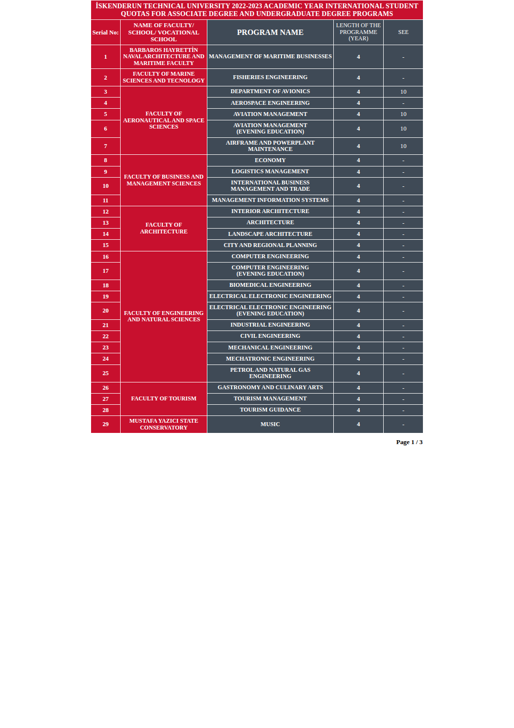| İSKENDERUN TECHNICAL UNIVERSITY 2022-2023 ACADEMIC YEAR INTERNATIONAL STUDENT QUOTAS FOR ASSOCIATE DEGREE AND UNDERGRADUATE DEGREE PROGRAMS |
| Serial No: | NAME OF FACULTY/ SCHOOL/ VOCATIONAL SCHOOL | PROGRAM NAME | LENGTH OF THE PROGRAMME (YEAR) | SEE |
| 1 | BARBAROS HAYRETTİN NAVAL ARCHITECTURE AND MARITIME FACULTY | MANAGEMENT OF MARITIME BUSINESSES | 4 | - |
| 2 | FACULTY OF MARINE SCIENCES AND TECNOLOGY | FISHERIES ENGINEERING | 4 | - |
| 3 | FACULTY OF AERONAUTICAL AND SPACE SCIENCES | DEPARTMENT OF AVIONICS | 4 | 10 |
| 4 | AEROSPACE ENGINEERING | 4 | - |
| 5 | AVIATION MANAGEMENT | 4 | 10 |
| 6 | AVIATION MANAGEMENT (EVENING EDUCATION) | 4 | 10 |
| 7 | AIRFRAME AND POWERPLANT MAINTENANCE | 4 | 10 |
| 8 | FACULTY OF BUSINESS AND MANAGEMENT SCIENCES | ECONOMY | 4 | - |
| 9 | LOGISTICS MANAGEMENT | 4 | - |
| 10 | INTERNATIONAL BUSINESS MANAGEMENT AND TRADE | 4 | - |
| 11 | MANAGEMENT INFORMATION SYSTEMS | 4 | - |
| 12 | FACULTY OF ARCHITECTURE | INTERIOR ARCHITECTURE | 4 | - |
| 13 | ARCHITECTURE | 4 | - |
| 14 | LANDSCAPE ARCHITECTURE | 4 | - |
| 15 | CITY AND REGIONAL PLANNING | 4 | - |
| 16 | FACULTY OF ENGINEERING AND NATURAL SCIENCES | COMPUTER ENGINEERING | 4 | - |
| 17 | COMPUTER ENGINEERING (EVENING EDUCATION) | 4 | - |
| 18 | BIOMEDICAL ENGINEERING | 4 | - |
| 19 | ELECTRICAL ELECTRONIC ENGINEERING | 4 | - |
| 20 | ELECTRICAL ELECTRONIC ENGINEERING (EVENING EDUCATION) | 4 | - |
| 21 | INDUSTRIAL ENGINEERING | 4 | - |
| 22 | CIVIL ENGINEERING | 4 | - |
| 23 | MECHANICAL ENGINEERING | 4 | - |
| 24 | MECHATRONIC ENGINEERING | 4 | - |
| 25 | PETROL AND NATURAL GAS ENGINEERING | 4 | - |
| 26 | FACULTY OF TOURISM | GASTRONOMY AND CULINARY ARTS | 4 | - |
| 27 | TOURISM MANAGEMENT | 4 | - |
| 28 | TOURISM GUIDANCE | 4 | - |
| 29 | MUSTAFA YAZICI STATE CONSERVATORY | MUSIC | 4 | - |
Page 1 / 3